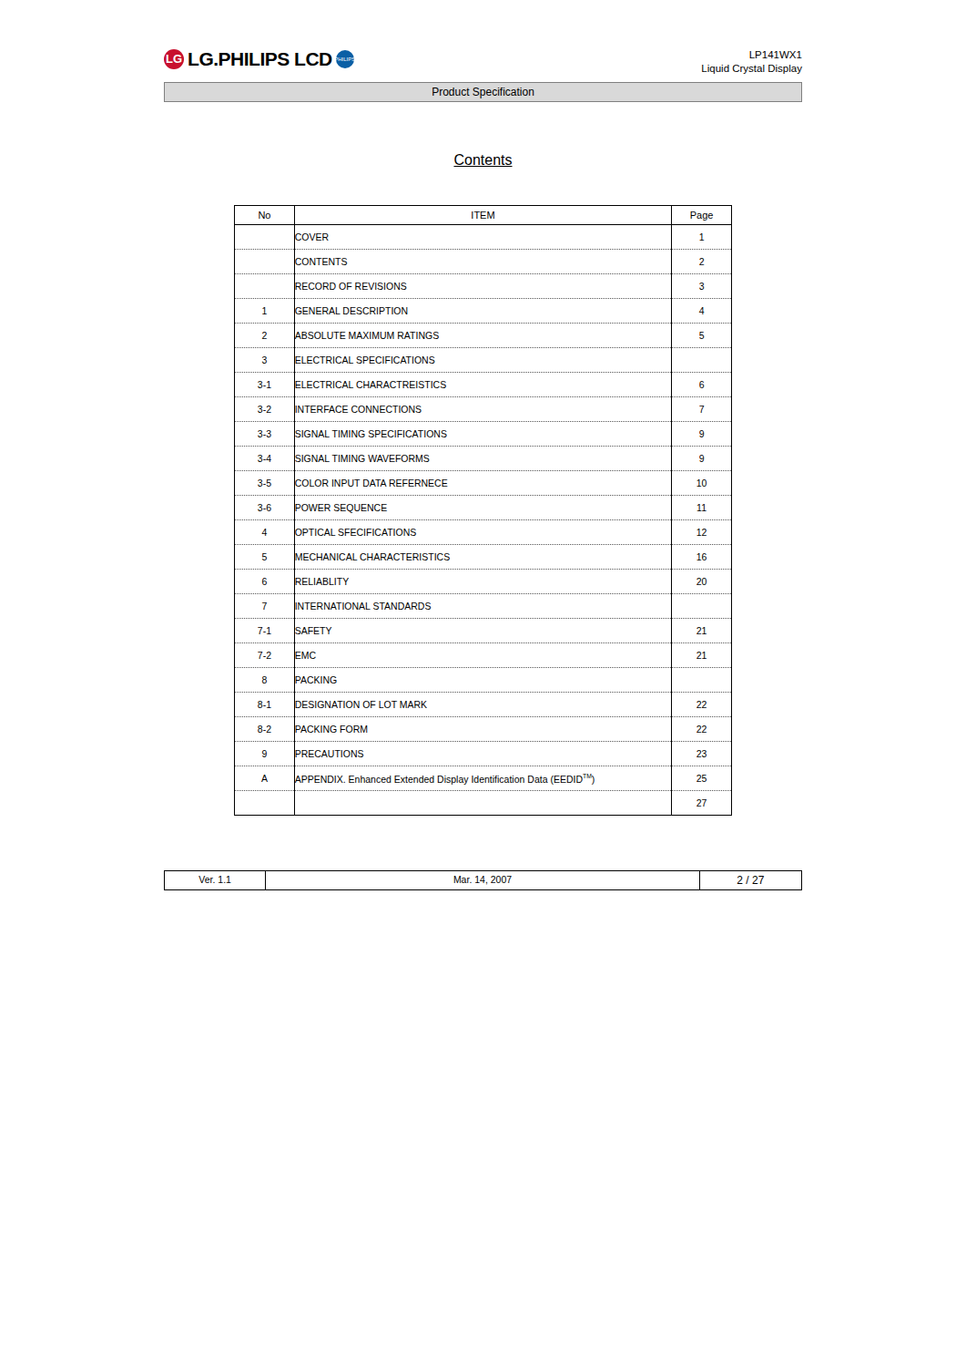LG
LG.PHILIPS LCD
PHILIPS
LP141WX1
Liquid Crystal Display
Product Specification
Contents
| No | ITEM | Page |
| --- | --- | --- |
| | COVER | 1 |
| | CONTENTS | 2 |
| | RECORD OF REVISIONS | 3 |
| 1 | GENERAL DESCRIPTION | 4 |
| 2 | ABSOLUTE MAXIMUM RATINGS | 5 |
| 3 | ELECTRICAL SPECIFICATIONS | |
| 3-1 | ELECTRICAL CHARACTREISTICS | 6 |
| 3-2 | INTERFACE CONNECTIONS | 7 |
| 3-3 | SIGNAL TIMING SPECIFICATIONS | 9 |
| 3-4 | SIGNAL TIMING WAVEFORMS | 9 |
| 3-5 | COLOR INPUT DATA REFERNECE | 10 |
| 3-6 | POWER SEQUENCE | 11 |
| 4 | OPTICAL SFECIFICATIONS | 12 |
| 5 | MECHANICAL CHARACTERISTICS | 16 |
| 6 | RELIABLITY | 20 |
| 7 | INTERNATIONAL STANDARDS | |
| 7-1 | SAFETY | 21 |
| 7-2 | EMC | 21 |
| 8 | PACKING | |
| 8-1 | DESIGNATION OF LOT MARK | 22 |
| 8-2 | PACKING FORM | 22 |
| 9 | PRECAUTIONS | 23 |
| A | APPENDIX. Enhanced Extended Display Identification Data (EEDID TM ) | 25 |
| | | 27 |
Ver. 1.1
Mar. 14, 2007
2 / 27